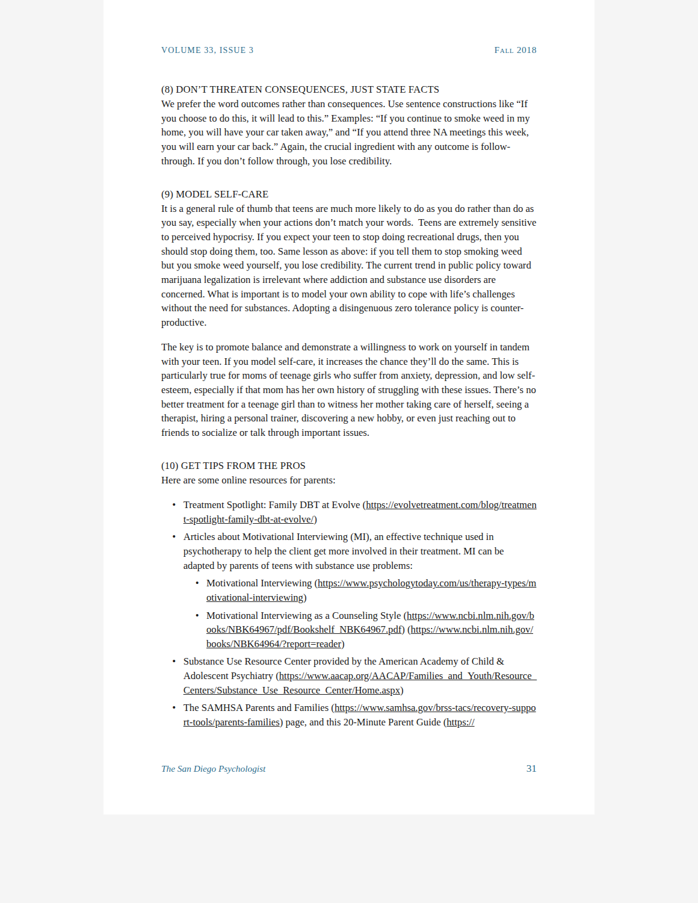Volume 33, Issue 3 Fall 2018
(8) DON’T THREATEN CONSEQUENCES, JUST STATE FACTS
We prefer the word outcomes rather than consequences. Use sentence constructions like “If you choose to do this, it will lead to this.” Examples: “If you continue to smoke weed in my home, you will have your car taken away,” and “If you attend three NA meetings this week, you will earn your car back.” Again, the crucial ingredient with any outcome is follow-through. If you don’t follow through, you lose credibility.
(9) MODEL SELF-CARE
It is a general rule of thumb that teens are much more likely to do as you do rather than do as you say, especially when your actions don’t match your words. Teens are extremely sensitive to perceived hypocrisy. If you expect your teen to stop doing recreational drugs, then you should stop doing them, too. Same lesson as above: if you tell them to stop smoking weed but you smoke weed yourself, you lose credibility. The current trend in public policy toward marijuana legalization is irrelevant where addiction and substance use disorders are concerned. What is important is to model your own ability to cope with life’s challenges without the need for substances. Adopting a disingenuous zero tolerance policy is counter-productive.
The key is to promote balance and demonstrate a willingness to work on yourself in tandem with your teen. If you model self-care, it increases the chance they’ll do the same. This is particularly true for moms of teenage girls who suffer from anxiety, depression, and low self-esteem, especially if that mom has her own history of struggling with these issues. There’s no better treatment for a teenage girl than to witness her mother taking care of herself, seeing a therapist, hiring a personal trainer, discovering a new hobby, or even just reaching out to friends to socialize or talk through important issues.
(10) GET TIPS FROM THE PROS
Here are some online resources for parents:
Treatment Spotlight: Family DBT at Evolve (https://evolvetreatment.com/blog/treatment-spotlight-family-dbt-at-evolve/)
Articles about Motivational Interviewing (MI), an effective technique used in psychotherapy to help the client get more involved in their treatment. MI can be adapted by parents of teens with substance use problems:
Motivational Interviewing (https://www.psychologytoday.com/us/therapy-types/motivational-interviewing)
Motivational Interviewing as a Counseling Style (https://www.ncbi.nlm.nih.gov/books/NBK64967/pdf/Bookshelf_NBK64967.pdf) (https://www.ncbi.nlm.nih.gov/books/NBK64964/?report=reader)
Substance Use Resource Center provided by the American Academy of Child & Adolescent Psychiatry (https://www.aacap.org/AACAP/Families_and_Youth/Resource_Centers/Substance_Use_Resource_Center/Home.aspx)
The SAMHSA Parents and Families (https://www.samhsa.gov/brss-tacs/recovery-support-tools/parents-families) page, and this 20-Minute Parent Guide (https://
The San Diego Psychologist 31